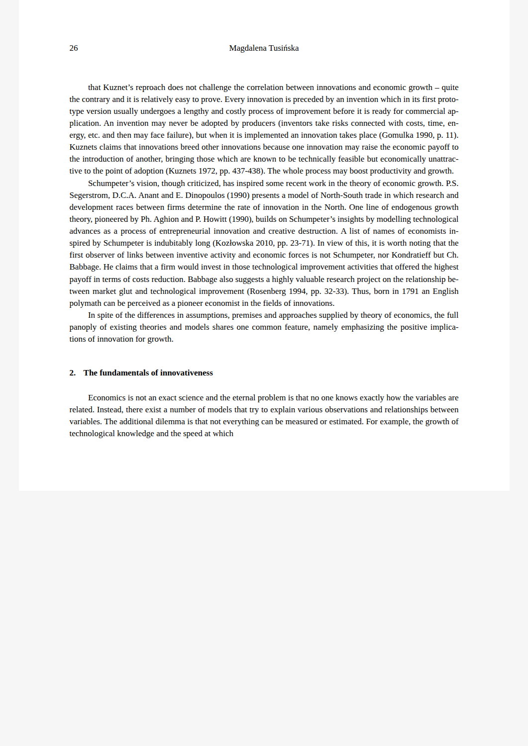26 Magdalena Tusińska
that Kuznet’s reproach does not challenge the correlation between innovations and economic growth – quite the contrary and it is relatively easy to prove. Every innovation is preceded by an invention which in its first prototype version usually undergoes a lengthy and costly process of improvement before it is ready for commercial application. An invention may never be adopted by producers (inventors take risks connected with costs, time, energy, etc. and then may face failure), but when it is implemented an innovation takes place (Gomulka 1990, p. 11). Kuznets claims that innovations breed other innovations because one innovation may raise the economic payoff to the introduction of another, bringing those which are known to be technically feasible but economically unattractive to the point of adoption (Kuznets 1972, pp. 437-438). The whole process may boost productivity and growth.
Schumpeter’s vision, though criticized, has inspired some recent work in the theory of economic growth. P.S. Segerstrom, D.C.A. Anant and E. Dinopoulos (1990) presents a model of North-South trade in which research and development races between firms determine the rate of innovation in the North. One line of endogenous growth theory, pioneered by Ph. Aghion and P. Howitt (1990), builds on Schumpeter’s insights by modelling technological advances as a process of entrepreneurial innovation and creative destruction. A list of names of economists inspired by Schumpeter is indubitably long (Kozłowska 2010, pp. 23-71). In view of this, it is worth noting that the first observer of links between inventive activity and economic forces is not Schumpeter, nor Kondratieff but Ch. Babbage. He claims that a firm would invest in those technological improvement activities that offered the highest payoff in terms of costs reduction. Babbage also suggests a highly valuable research project on the relationship between market glut and technological improvement (Rosenberg 1994, pp. 32-33). Thus, born in 1791 an English polymath can be perceived as a pioneer economist in the fields of innovations.
In spite of the differences in assumptions, premises and approaches supplied by theory of economics, the full panoply of existing theories and models shares one common feature, namely emphasizing the positive implications of innovation for growth.
2. The fundamentals of innovativeness
Economics is not an exact science and the eternal problem is that no one knows exactly how the variables are related. Instead, there exist a number of models that try to explain various observations and relationships between variables. The additional dilemma is that not everything can be measured or estimated. For example, the growth of technological knowledge and the speed at which